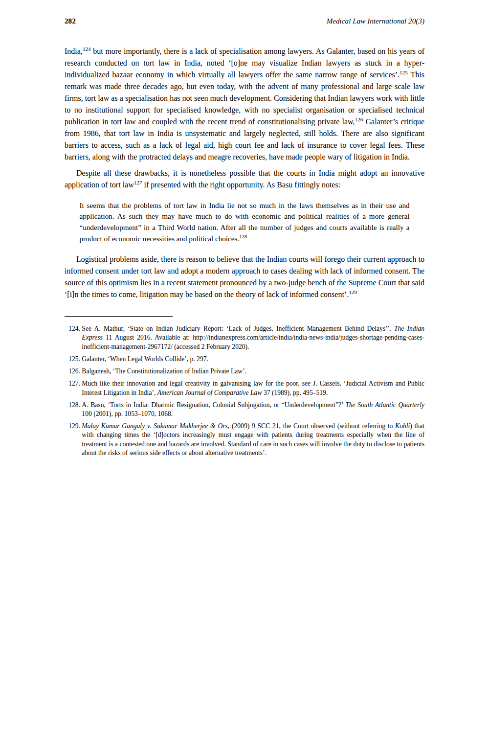282 Medical Law International 20(3)
India,124 but more importantly, there is a lack of specialisation among lawyers. As Galanter, based on his years of research conducted on tort law in India, noted ‘[o]ne may visualize Indian lawyers as stuck in a hyper-individualized bazaar economy in which virtually all lawyers offer the same narrow range of services’.125 This remark was made three decades ago, but even today, with the advent of many professional and large scale law firms, tort law as a specialisation has not seen much development. Considering that Indian lawyers work with little to no institutional support for specialised knowledge, with no specialist organisation or specialised technical publication in tort law and coupled with the recent trend of constitutionalising private law,126 Galanter’s critique from 1986, that tort law in India is unsystematic and largely neglected, still holds. There are also significant barriers to access, such as a lack of legal aid, high court fee and lack of insurance to cover legal fees. These barriers, along with the protracted delays and meagre recoveries, have made people wary of litigation in India.
Despite all these drawbacks, it is nonetheless possible that the courts in India might adopt an innovative application of tort law127 if presented with the right opportunity. As Basu fittingly notes:
It seems that the problems of tort law in India lie not so much in the laws themselves as in their use and application. As such they may have much to do with economic and political realities of a more general “underdevelopment” in a Third World nation. After all the number of judges and courts available is really a product of economic necessities and political choices.128
Logistical problems aside, there is reason to believe that the Indian courts will forego their current approach to informed consent under tort law and adopt a modern approach to cases dealing with lack of informed consent. The source of this optimism lies in a recent statement pronounced by a two-judge bench of the Supreme Court that said ‘[i]n the times to come, litigation may be based on the theory of lack of informed consent’.129
See A. Mathur, ‘State on Indian Judiciary Report: ‘Lack of Judges, Inefficient Management Behind Delays’’, The Indian Express 11 August 2016. Available at: http://indianexpress.com/article/india/india-news-india/judges-shortage-pending-cases-inefficient-management-2967172/ (accessed 2 February 2020).
Galanter, ‘When Legal Worlds Collide’, p. 297.
Balganesh, ‘The Constitutionalization of Indian Private Law’.
Much like their innovation and legal creativity in galvanising law for the poor, see J. Cassels, ‘Judicial Activism and Public Interest Litigation in India’, American Journal of Comparative Law 37 (1989), pp. 495–519.
A. Basu, ‘Torts in India: Dharmic Resignation, Colonial Subjugation, or “Underdevelopment”?’ The South Atlantic Quarterly 100 (2001), pp. 1053–1070, 1068.
Malay Kumar Ganguly v. Sukumar Mukherjee & Ors, (2009) 9 SCC 21, the Court observed (without referring to Kohli) that with changing times the ‘[d]octors increasingly must engage with patients during treatments especially when the line of treatment is a contested one and hazards are involved. Standard of care in such cases will involve the duty to disclose to patients about the risks of serious side effects or about alternative treatments’.